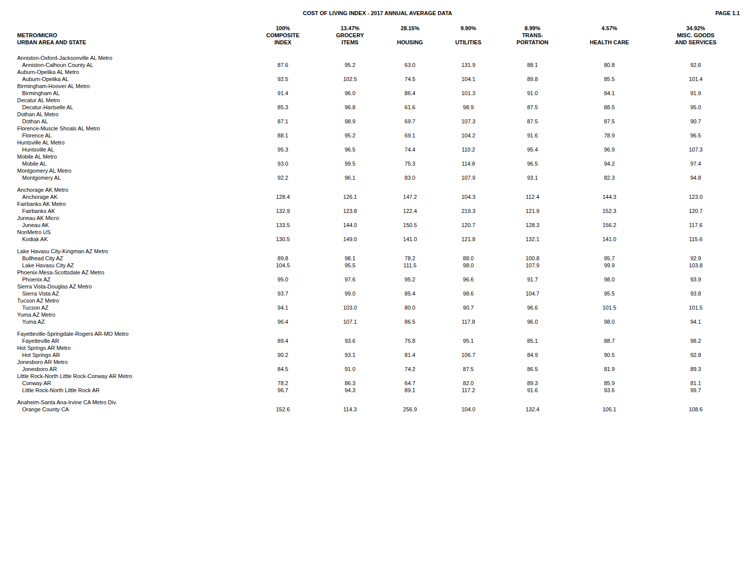COST OF LIVING INDEX - 2017 ANNUAL AVERAGE DATA PAGE 1.1
| METRO/MICRO URBAN AREA AND STATE | 100% COMPOSITE INDEX | 13.47% GROCERY ITEMS | 28.15% HOUSING | 9.90% UTILITIES | 8.99% TRANS- PORTATION | 4.57% HEALTH CARE | 34.92% MISC. GOODS AND SERVICES |
| --- | --- | --- | --- | --- | --- | --- | --- |
| Anniston-Oxford-Jacksonville AL Metro | | | | | | | |
| Anniston-Calhoun County AL | 87.6 | 95.2 | 63.0 | 131.9 | 88.1 | 80.8 | 92.6 |
| Auburn-Opelika AL Metro | | | | | | | |
| Auburn-Opelika AL | 92.5 | 102.5 | 74.5 | 104.1 | 89.8 | 85.5 | 101.4 |
| Birmingham-Hoover AL Metro | | | | | | | |
| Birmingham AL | 91.4 | 96.0 | 86.4 | 101.3 | 91.0 | 84.1 | 91.9 |
| Decatur AL Metro | | | | | | | |
| Decatur-Hartselle AL | 85.3 | 96.8 | 61.6 | 98.9 | 87.5 | 88.5 | 95.0 |
| Dothan AL Metro | | | | | | | |
| Dothan AL | 87.1 | 98.9 | 69.7 | 107.3 | 87.5 | 87.5 | 90.7 |
| Florence-Muscle Shoals AL Metro | | | | | | | |
| Florence AL | 88.1 | 95.2 | 69.1 | 104.2 | 91.6 | 78.9 | 96.5 |
| Huntsville AL Metro | | | | | | | |
| Huntsville AL | 95.3 | 96.5 | 74.4 | 110.2 | 95.4 | 96.9 | 107.3 |
| Mobile AL Metro | | | | | | | |
| Mobile AL | 93.0 | 99.5 | 75.3 | 114.8 | 96.5 | 94.2 | 97.4 |
| Montgomery AL Metro | | | | | | | |
| Montgomery AL | 92.2 | 96.1 | 83.0 | 107.9 | 93.1 | 82.3 | 94.8 |
| Anchorage AK Metro | | | | | | | |
| Anchorage AK | 128.4 | 126.1 | 147.2 | 104.3 | 112.4 | 144.3 | 123.0 |
| Fairbanks AK Metro | | | | | | | |
| Fairbanks AK | 132.9 | 123.8 | 122.4 | 219.3 | 121.9 | 152.3 | 120.7 |
| Juneau AK Micro | | | | | | | |
| Juneau AK | 133.5 | 144.0 | 150.5 | 120.7 | 128.3 | 156.2 | 117.6 |
| NonMetro US | | | | | | | |
| Kodiak AK | 130.5 | 149.0 | 141.0 | 121.8 | 132.1 | 141.0 | 115.6 |
| Lake Havasu City-Kingman AZ Metro | | | | | | | |
| Bullhead City AZ | 89.8 | 98.1 | 78.2 | 88.0 | 100.8 | 95.7 | 92.9 |
| Lake Havasu City AZ | 104.5 | 95.5 | 111.5 | 98.0 | 107.9 | 99.9 | 103.8 |
| Phoenix-Mesa-Scottsdale AZ Metro | | | | | | | |
| Phoenix AZ | 95.0 | 97.6 | 95.2 | 96.6 | 91.7 | 98.0 | 93.9 |
| Sierra Vista-Douglas AZ Metro | | | | | | | |
| Sierra Vista AZ | 93.7 | 99.0 | 85.4 | 98.6 | 104.7 | 95.5 | 93.8 |
| Tucson AZ Metro | | | | | | | |
| Tucson AZ | 94.1 | 103.0 | 80.0 | 90.7 | 96.6 | 101.5 | 101.5 |
| Yuma AZ Metro | | | | | | | |
| Yuma AZ | 96.4 | 107.1 | 86.5 | 117.8 | 96.0 | 98.0 | 94.1 |
| Fayetteville-Springdale-Rogers AR-MO Metro | | | | | | | |
| Fayetteville AR | 89.4 | 93.6 | 75.8 | 95.1 | 85.1 | 88.7 | 98.2 |
| Hot Springs AR Metro | | | | | | | |
| Hot Springs AR | 90.2 | 93.1 | 81.4 | 106.7 | 84.9 | 90.5 | 92.8 |
| Jonesboro AR Metro | | | | | | | |
| Jonesboro AR | 84.5 | 91.0 | 74.2 | 87.5 | 86.5 | 81.9 | 89.3 |
| Little Rock-North Little Rock-Conway AR Metro | | | | | | | |
| Conway AR | 78.2 | 86.3 | 64.7 | 82.0 | 89.3 | 85.9 | 81.1 |
| Little Rock-North Little Rock AR | 96.7 | 94.3 | 89.1 | 117.2 | 91.6 | 93.6 | 99.7 |
| Anaheim-Santa Ana-Irvine CA Metro Div. | | | | | | | |
| Orange County CA | 152.6 | 114.3 | 256.9 | 104.0 | 132.4 | 105.1 | 108.6 |